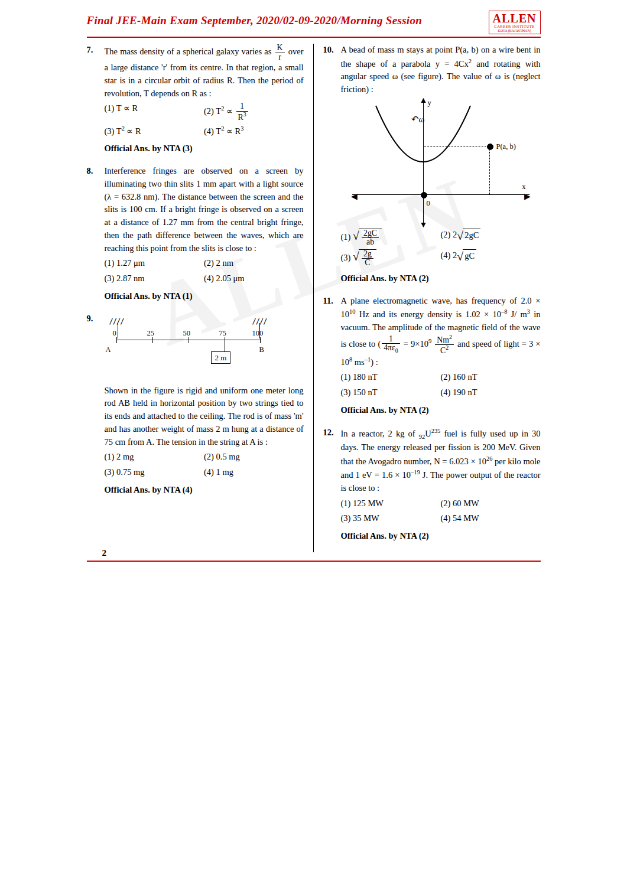ALLEN
Final JEE‑Main Exam September, 2020/02-09-2020/Morning Session
ALLEN
CAREER INSTITUTE
KOTA (RAJASTHAN)
7.
The mass density of a spherical galaxy varies as Kr over a large distance 'r' from its centre. In that region, a small star is in a circular orbit of radius R. Then the period of revolution, T depends on R as :
(1) T ∝ R
(2) T2 ∝ 1 R3
(3) T2 ∝ R
(4) T2 ∝ R3
Official Ans. by NTA (3)
8.
Interference fringes are observed on a screen by illuminating two thin slits 1 mm apart with a light source (λ = 632.8 nm). The distance between the screen and the slits is 100 cm. If a bright fringe is observed on a screen at a distance of 1.27 mm from the central bright fringe, then the path difference between the waves, which are reaching this point from the slits is close to :
(1) 1.27 μm
(2) 2 nm
(3) 2.87 nm
(4) 2.05 μm
Official Ans. by NTA (1)
9.
////
////
0
25
50
75
100
A
B
2 m
Shown in the figure is rigid and uniform one meter long rod AB held in horizontal position by two strings tied to its ends and attached to the ceiling. The rod is of mass 'm' and has another weight of mass 2 m hung at a distance of 75 cm from A. The tension in the string at A is :
(1) 2 mg
(2) 0.5 mg
(3) 0.75 mg
(4) 1 mg
Official Ans. by NTA (4)
10.
A bead of mass m stays at point P(a, b) on a wire bent in the shape of a parabola y = 4Cx2 and rotating with angular speed ω (see figure). The value of ω is (neglect friction) :
▶
◀
▲
▼
y
x
0
↶ω
P(a, b)
(1) 2gC ab
(2) 22gC
(3) 2g C
(4) 2gC
Official Ans. by NTA (2)
11.
A plane electromagnetic wave, has frequency of 2.0 × 1010 Hz and its energy density is 1.02 × 10–8 J/ m3 in vacuum. The amplitude of the magnetic field of the wave is close to (14πε0 = 9×109 Nm2 C2 and speed of light = 3 × 108 ms–1) :
(1) 180 nT
(2) 160 nT
(3) 150 nT
(4) 190 nT
Official Ans. by NTA (2)
12.
In a reactor, 2 kg of 92U235 fuel is fully used up in 30 days. The energy released per fission is 200 MeV. Given that the Avogadro number, N = 6.023 × 1026 per kilo mole and 1 eV = 1.6 × 10–19 J. The power output of the reactor is close to :
(1) 125 MW
(2) 60 MW
(3) 35 MW
(4) 54 MW
Official Ans. by NTA (2)
2